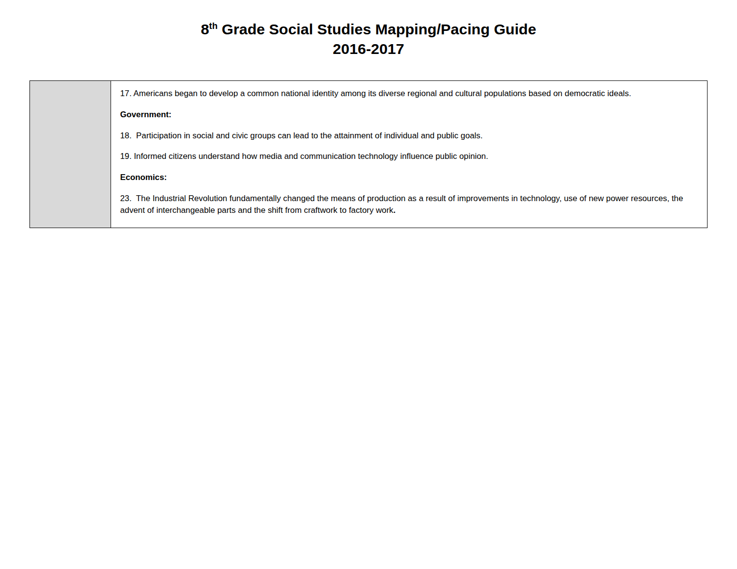8th Grade Social Studies Mapping/Pacing Guide 2016-2017
| | 17. Americans began to develop a common national identity among its diverse regional and cultural populations based on democratic ideals. Government: 18. Participation in social and civic groups can lead to the attainment of individual and public goals. 19. Informed citizens understand how media and communication technology influence public opinion. Economics: 23. The Industrial Revolution fundamentally changed the means of production as a result of improvements in technology, use of new power resources, the advent of interchangeable parts and the shift from craftwork to factory work . |